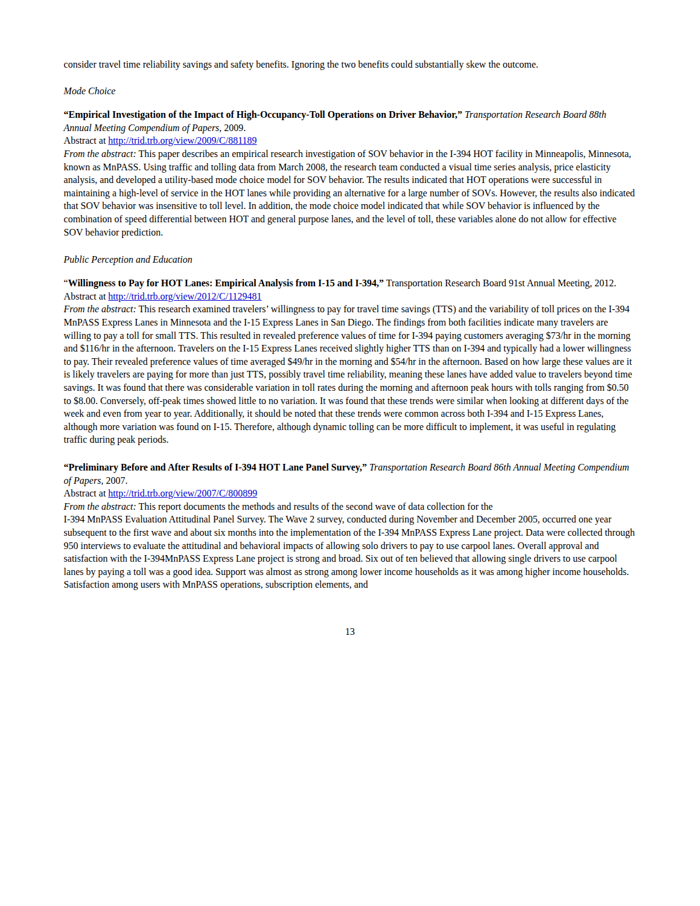consider travel time reliability savings and safety benefits. Ignoring the two benefits could substantially skew the outcome.
Mode Choice
“Empirical Investigation of the Impact of High-Occupancy-Toll Operations on Driver Behavior,” Transportation Research Board 88th Annual Meeting Compendium of Papers, 2009.
Abstract at http://trid.trb.org/view/2009/C/881189
From the abstract: This paper describes an empirical research investigation of SOV behavior in the I-394 HOT facility in Minneapolis, Minnesota, known as MnPASS. Using traffic and tolling data from March 2008, the research team conducted a visual time series analysis, price elasticity analysis, and developed a utility-based mode choice model for SOV behavior. The results indicated that HOT operations were successful in maintaining a high-level of service in the HOT lanes while providing an alternative for a large number of SOVs. However, the results also indicated that SOV behavior was insensitive to toll level. In addition, the mode choice model indicated that while SOV behavior is influenced by the combination of speed differential between HOT and general purpose lanes, and the level of toll, these variables alone do not allow for effective SOV behavior prediction.
Public Perception and Education
“Willingness to Pay for HOT Lanes: Empirical Analysis from I-15 and I-394,” Transportation Research Board 91st Annual Meeting, 2012.
Abstract at http://trid.trb.org/view/2012/C/1129481
From the abstract: This research examined travelers’ willingness to pay for travel time savings (TTS) and the variability of toll prices on the I-394 MnPASS Express Lanes in Minnesota and the I-15 Express Lanes in San Diego. The findings from both facilities indicate many travelers are willing to pay a toll for small TTS. This resulted in revealed preference values of time for I-394 paying customers averaging $73/hr in the morning and $116/hr in the afternoon. Travelers on the I-15 Express Lanes received slightly higher TTS than on I-394 and typically had a lower willingness to pay. Their revealed preference values of time averaged $49/hr in the morning and $54/hr in the afternoon. Based on how large these values are it is likely travelers are paying for more than just TTS, possibly travel time reliability, meaning these lanes have added value to travelers beyond time savings. It was found that there was considerable variation in toll rates during the morning and afternoon peak hours with tolls ranging from $0.50 to $8.00. Conversely, off-peak times showed little to no variation. It was found that these trends were similar when looking at different days of the week and even from year to year. Additionally, it should be noted that these trends were common across both I-394 and I-15 Express Lanes, although more variation was found on I-15. Therefore, although dynamic tolling can be more difficult to implement, it was useful in regulating traffic during peak periods.
“Preliminary Before and After Results of I-394 HOT Lane Panel Survey,” Transportation Research Board 86th Annual Meeting Compendium of Papers, 2007.
Abstract at http://trid.trb.org/view/2007/C/800899
From the abstract: This report documents the methods and results of the second wave of data collection for the
I-394 MnPASS Evaluation Attitudinal Panel Survey. The Wave 2 survey, conducted during November and December 2005, occurred one year subsequent to the first wave and about six months into the implementation of the I-394 MnPASS Express Lane project. Data were collected through 950 interviews to evaluate the attitudinal and behavioral impacts of allowing solo drivers to pay to use carpool lanes. Overall approval and satisfaction with the I-394MnPASS Express Lane project is strong and broad. Six out of ten believed that allowing single drivers to use carpool lanes by paying a toll was a good idea. Support was almost as strong among lower income households as it was among higher income households. Satisfaction among users with MnPASS operations, subscription elements, and
13